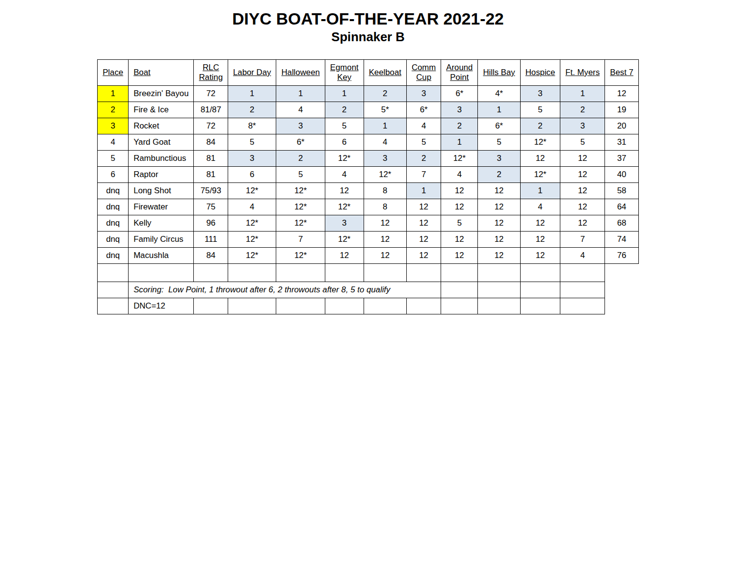DIYC BOAT-OF-THE-YEAR 2021-22
Spinnaker B
| Place | Boat | RLC Rating | Labor Day | Halloween | Egmont Key | Keelboat | Comm Cup | Around Point | Hills Bay | Hospice | Ft. Myers | Best 7 |
| --- | --- | --- | --- | --- | --- | --- | --- | --- | --- | --- | --- | --- |
| 1 | Breezin' Bayou | 72 | 1 | 1 | 1 | 2 | 3 | 6* | 4* | 3 | 1 | 12 |
| 2 | Fire & Ice | 81/87 | 2 | 4 | 2 | 5* | 6* | 3 | 1 | 5 | 2 | 19 |
| 3 | Rocket | 72 | 8* | 3 | 5 | 1 | 4 | 2 | 6* | 2 | 3 | 20 |
| 4 | Yard Goat | 84 | 5 | 6* | 6 | 4 | 5 | 1 | 5 | 12* | 5 | 31 |
| 5 | Rambunctious | 81 | 3 | 2 | 12* | 3 | 2 | 12* | 3 | 12 | 12 | 37 |
| 6 | Raptor | 81 | 6 | 5 | 4 | 12* | 7 | 4 | 2 | 12* | 12 | 40 |
| dnq | Long Shot | 75/93 | 12* | 12* | 12 | 8 | 1 | 12 | 12 | 1 | 12 | 58 |
| dnq | Firewater | 75 | 4 | 12* | 12* | 8 | 12 | 12 | 12 | 4 | 12 | 64 |
| dnq | Kelly | 96 | 12* | 12* | 3 | 12 | 12 | 5 | 12 | 12 | 12 | 68 |
| dnq | Family Circus | 111 | 12* | 7 | 12* | 12 | 12 | 12 | 12 | 12 | 7 | 74 |
| dnq | Macushla | 84 | 12* | 12* | 12 | 12 | 12 | 12 | 12 | 12 | 4 | 76 |
| | Scoring: Low Point, 1 throwout after 6, 2 throwouts after 8, 5 to qualify | | | | |
| | DNC=12 | | | | | | | | | | |